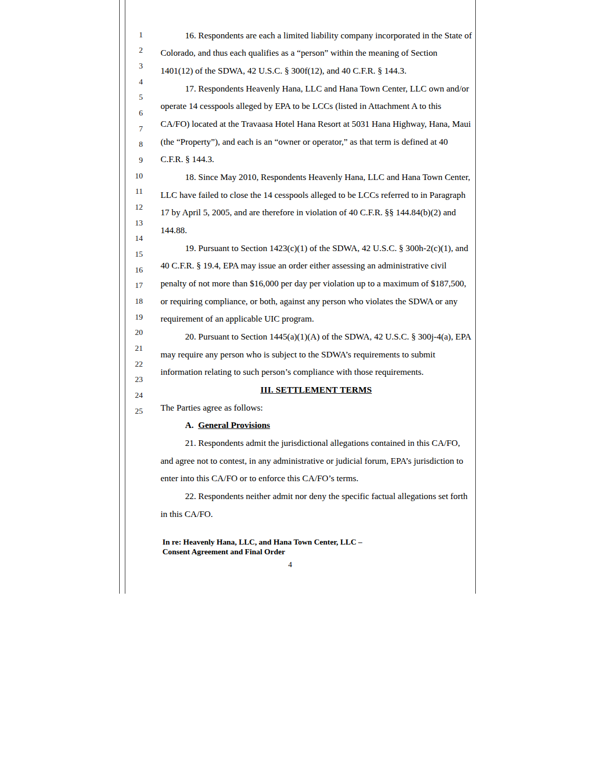1
2
3
4
5
6
7
8
9
10
11
12
13
14
15
16
17
18
19
20
21
22
23
24
25
16. Respondents are each a limited liability company incorporated in the State of Colorado, and thus each qualifies as a “person” within the meaning of Section 1401(12) of the SDWA, 42 U.S.C. § 300f(12), and 40 C.F.R. § 144.3.
17. Respondents Heavenly Hana, LLC and Hana Town Center, LLC own and/or operate 14 cesspools alleged by EPA to be LCCs (listed in Attachment A to this CA/FO) located at the Travaasa Hotel Hana Resort at 5031 Hana Highway, Hana, Maui (the “Property”), and each is an “owner or operator,” as that term is defined at 40 C.F.R. § 144.3.
18. Since May 2010, Respondents Heavenly Hana, LLC and Hana Town Center, LLC have failed to close the 14 cesspools alleged to be LCCs referred to in Paragraph 17 by April 5, 2005, and are therefore in violation of 40 C.F.R. §§ 144.84(b)(2) and 144.88.
19. Pursuant to Section 1423(c)(1) of the SDWA, 42 U.S.C. § 300h-2(c)(1), and 40 C.F.R. § 19.4, EPA may issue an order either assessing an administrative civil penalty of not more than $16,000 per day per violation up to a maximum of $187,500, or requiring compliance, or both, against any person who violates the SDWA or any requirement of an applicable UIC program.
20. Pursuant to Section 1445(a)(1)(A) of the SDWA, 42 U.S.C. § 300j-4(a), EPA may require any person who is subject to the SDWA’s requirements to submit information relating to such person’s compliance with those requirements.
III. SETTLEMENT TERMS
The Parties agree as follows:
A. General Provisions
21. Respondents admit the jurisdictional allegations contained in this CA/FO, and agree not to contest, in any administrative or judicial forum, EPA’s jurisdiction to enter into this CA/FO or to enforce this CA/FO’s terms.
22. Respondents neither admit nor deny the specific factual allegations set forth in this CA/FO.
In re: Heavenly Hana, LLC, and Hana Town Center, LLC –
Consent Agreement and Final Order
4